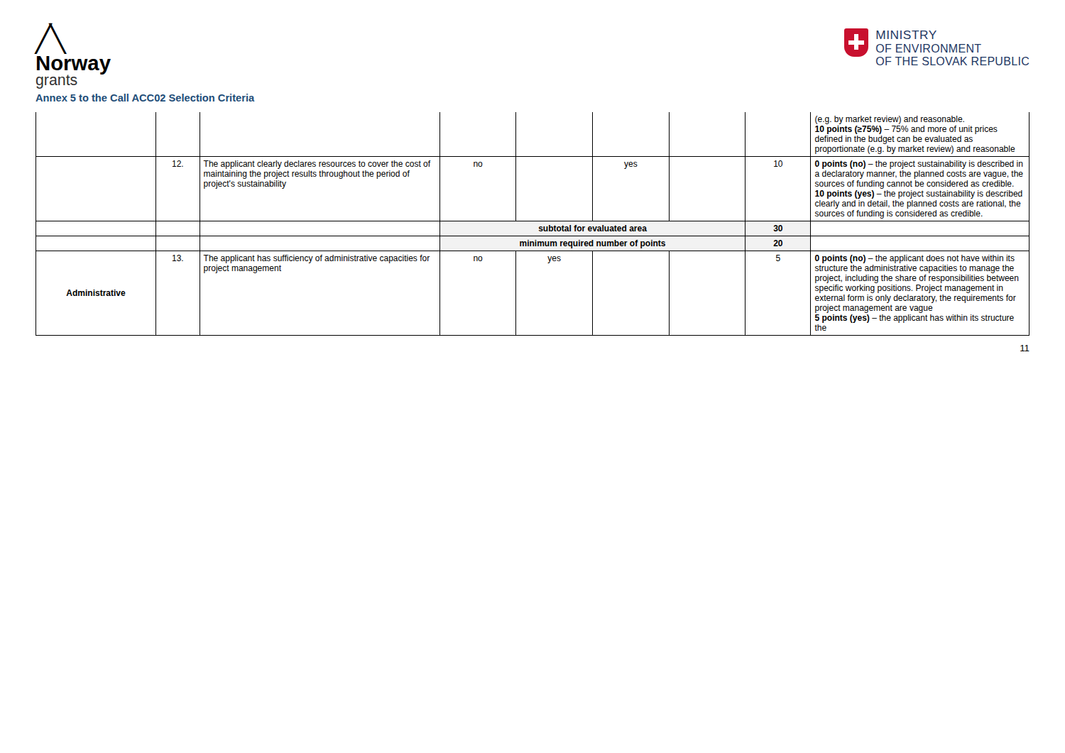╱╲
Norway
grants
MINISTRY
OF ENVIRONMENT
OF THE SLOVAK REPUBLIC
Annex 5 to the Call ACC02 Selection Criteria
| | | | | | | | | (e.g. by market review) and reasonable. 10 points (≥75%) – 75% and more of unit prices defined in the budget can be evaluated as proportionate (e.g. by market review) and reasonable |
| | 12. | The applicant clearly declares resources to cover the cost of maintaining the project results throughout the period of project's sustainability | no | | yes | | 10 | 0 points (no) – the project sustainability is described in a declaratory manner, the planned costs are vague, the sources of funding cannot be considered as credible. 10 points (yes) – the project sustainability is described clearly and in detail, the planned costs are rational, the sources of funding is considered as credible. |
| | | | subtotal for evaluated area | 30 | |
| | | | minimum required number of points | 20 | |
| Administrative | 13. | The applicant has sufficiency of administrative capacities for project management | no | yes | | | 5 | 0 points (no) – the applicant does not have within its structure the administrative capacities to manage the project, including the share of responsibilities between specific working positions. Project management in external form is only declaratory, the requirements for project management are vague 5 points (yes) – the applicant has within its structure the |
11